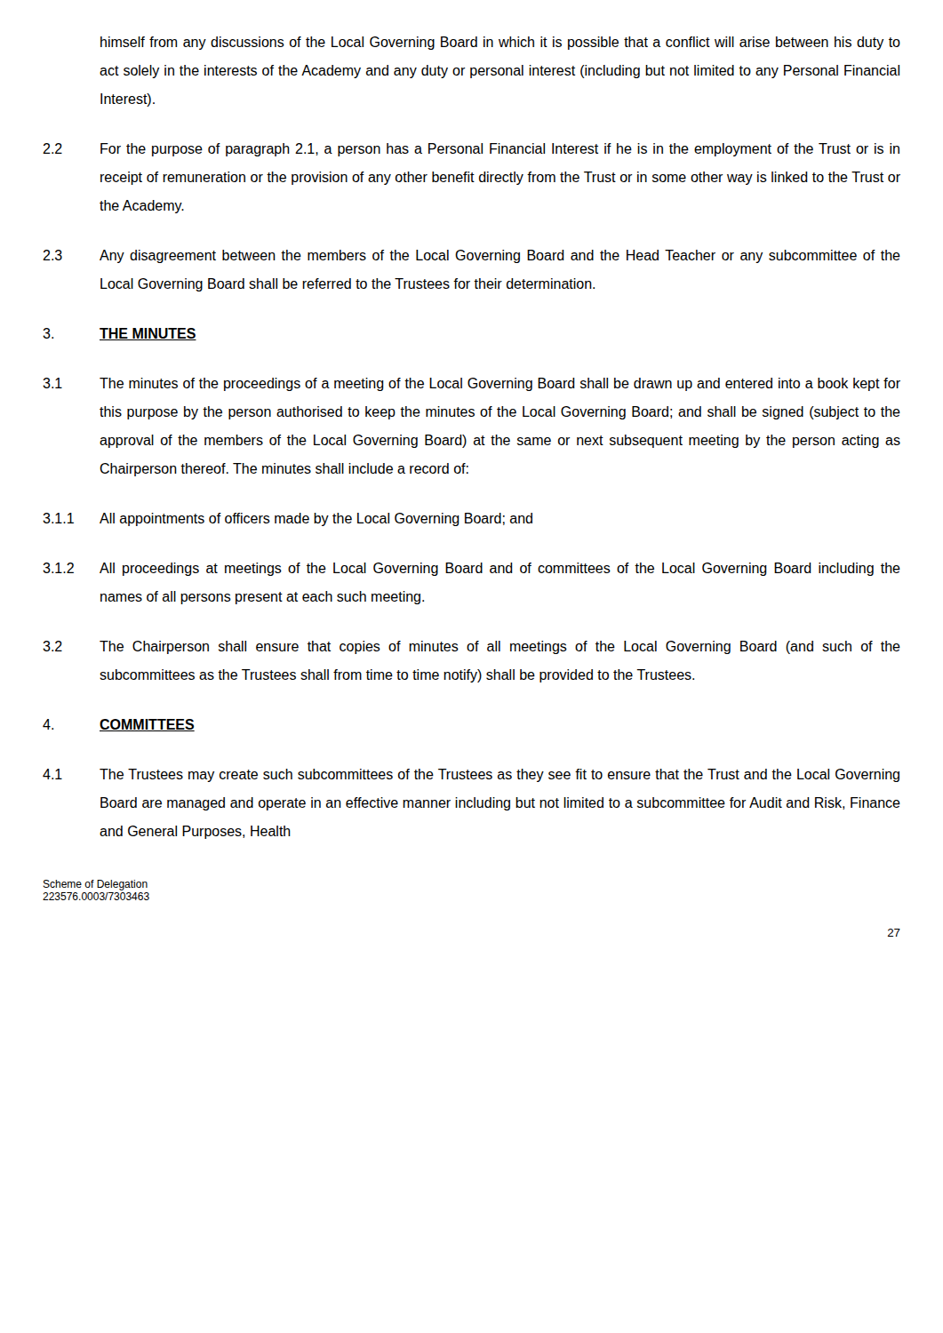himself from any discussions of the Local Governing Board in which it is possible that a conflict will arise between his duty to act solely in the interests of the Academy and any duty or personal interest (including but not limited to any Personal Financial Interest).
2.2
For the purpose of paragraph 2.1, a person has a Personal Financial Interest if he is in the employment of the Trust or is in receipt of remuneration or the provision of any other benefit directly from the Trust or in some other way is linked to the Trust or the Academy.
2.3
Any disagreement between the members of the Local Governing Board and the Head Teacher or any subcommittee of the Local Governing Board shall be referred to the Trustees for their determination.
3.
THE MINUTES
3.1
The minutes of the proceedings of a meeting of the Local Governing Board shall be drawn up and entered into a book kept for this purpose by the person authorised to keep the minutes of the Local Governing Board; and shall be signed (subject to the approval of the members of the Local Governing Board) at the same or next subsequent meeting by the person acting as Chairperson thereof. The minutes shall include a record of:
3.1.1
All appointments of officers made by the Local Governing Board; and
3.1.2
All proceedings at meetings of the Local Governing Board and of committees of the Local Governing Board including the names of all persons present at each such meeting.
3.2
The Chairperson shall ensure that copies of minutes of all meetings of the Local Governing Board (and such of the subcommittees as the Trustees shall from time to time notify) shall be provided to the Trustees.
4.
COMMITTEES
4.1
The Trustees may create such subcommittees of the Trustees as they see fit to ensure that the Trust and the Local Governing Board are managed and operate in an effective manner including but not limited to a subcommittee for Audit and Risk, Finance and General Purposes, Health
Scheme of Delegation
223576.0003/7303463
27